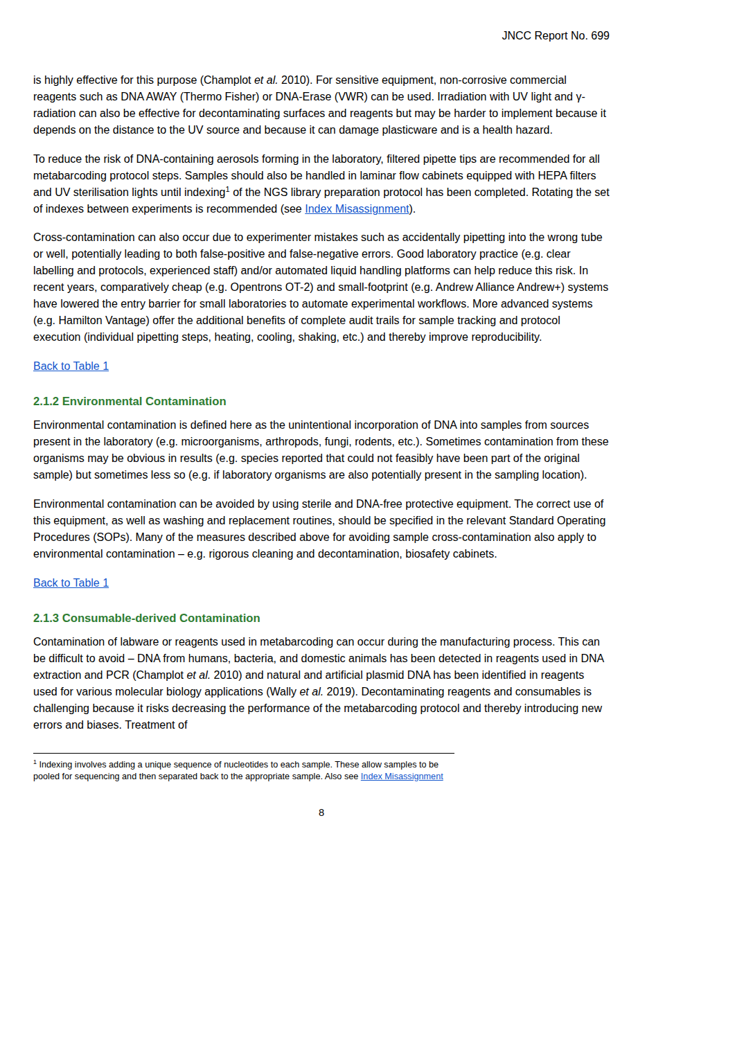JNCC Report No. 699
is highly effective for this purpose (Champlot et al. 2010). For sensitive equipment, non-corrosive commercial reagents such as DNA AWAY (Thermo Fisher) or DNA-Erase (VWR) can be used. Irradiation with UV light and γ-radiation can also be effective for decontaminating surfaces and reagents but may be harder to implement because it depends on the distance to the UV source and because it can damage plasticware and is a health hazard.
To reduce the risk of DNA-containing aerosols forming in the laboratory, filtered pipette tips are recommended for all metabarcoding protocol steps. Samples should also be handled in laminar flow cabinets equipped with HEPA filters and UV sterilisation lights until indexing1 of the NGS library preparation protocol has been completed. Rotating the set of indexes between experiments is recommended (see Index Misassignment).
Cross-contamination can also occur due to experimenter mistakes such as accidentally pipetting into the wrong tube or well, potentially leading to both false-positive and false-negative errors. Good laboratory practice (e.g. clear labelling and protocols, experienced staff) and/or automated liquid handling platforms can help reduce this risk. In recent years, comparatively cheap (e.g. Opentrons OT-2) and small-footprint (e.g. Andrew Alliance Andrew+) systems have lowered the entry barrier for small laboratories to automate experimental workflows. More advanced systems (e.g. Hamilton Vantage) offer the additional benefits of complete audit trails for sample tracking and protocol execution (individual pipetting steps, heating, cooling, shaking, etc.) and thereby improve reproducibility.
Back to Table 1
2.1.2 Environmental Contamination
Environmental contamination is defined here as the unintentional incorporation of DNA into samples from sources present in the laboratory (e.g. microorganisms, arthropods, fungi, rodents, etc.). Sometimes contamination from these organisms may be obvious in results (e.g. species reported that could not feasibly have been part of the original sample) but sometimes less so (e.g. if laboratory organisms are also potentially present in the sampling location).
Environmental contamination can be avoided by using sterile and DNA-free protective equipment. The correct use of this equipment, as well as washing and replacement routines, should be specified in the relevant Standard Operating Procedures (SOPs). Many of the measures described above for avoiding sample cross-contamination also apply to environmental contamination – e.g. rigorous cleaning and decontamination, biosafety cabinets.
Back to Table 1
2.1.3 Consumable-derived Contamination
Contamination of labware or reagents used in metabarcoding can occur during the manufacturing process. This can be difficult to avoid – DNA from humans, bacteria, and domestic animals has been detected in reagents used in DNA extraction and PCR (Champlot et al. 2010) and natural and artificial plasmid DNA has been identified in reagents used for various molecular biology applications (Wally et al. 2019). Decontaminating reagents and consumables is challenging because it risks decreasing the performance of the metabarcoding protocol and thereby introducing new errors and biases. Treatment of
1 Indexing involves adding a unique sequence of nucleotides to each sample. These allow samples to be pooled for sequencing and then separated back to the appropriate sample. Also see Index Misassignment
8